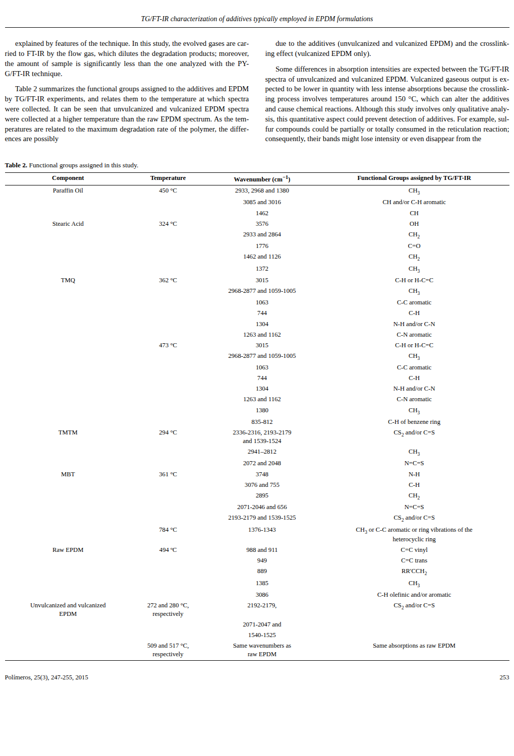TG/FT-IR characterization of additives typically employed in EPDM formulations
explained by features of the technique. In this study, the evolved gases are carried to FT-IR by the flow gas, which dilutes the degradation products; moreover, the amount of sample is significantly less than the one analyzed with the PY-G/FT-IR technique.
Table 2 summarizes the functional groups assigned to the additives and EPDM by TG/FT-IR experiments, and relates them to the temperature at which spectra were collected. It can be seen that unvulcanized and vulcanized EPDM spectra were collected at a higher temperature than the raw EPDM spectrum. As the temperatures are related to the maximum degradation rate of the polymer, the differences are possibly
due to the additives (unvulcanized and vulcanized EPDM) and the crosslinking effect (vulcanized EPDM only).
Some differences in absorption intensities are expected between the TG/FT-IR spectra of unvulcanized and vulcanized EPDM. Vulcanized gaseous output is expected to be lower in quantity with less intense absorptions because the crosslinking process involves temperatures around 150 °C, which can alter the additives and cause chemical reactions. Although this study involves only qualitative analysis, this quantitative aspect could prevent detection of additives. For example, sulfur compounds could be partially or totally consumed in the reticulation reaction; consequently, their bands might lose intensity or even disappear from the
Table 2. Functional groups assigned in this study.
| Component | Temperature | Wavenumber (cm −1 ) | Functional Groups assigned by TG/FT-IR |
| --- | --- | --- | --- |
| Paraffin Oil | 450 °C | 2933, 2968 and 1380 | CH 3 |
| | | 3085 and 3016 | CH and/or C-H aromatic |
| | | 1462 | CH |
| Stearic Acid | 324 °C | 3576 | OH |
| | | 2933 and 2864 | CH 2 |
| | | 1776 | C=O |
| | | 1462 and 1126 | CH 2 |
| | | 1372 | CH 3 |
| TMQ | 362 °C | 3015 | C-H or H-C=C |
| | | 2968-2877 and 1059-1005 | CH 3 |
| | | 1063 | C-C aromatic |
| | | 744 | C-H |
| | | 1304 | N-H and/or C-N |
| | | 1263 and 1162 | C-N aromatic |
| | 473 °C | 3015 | C-H or H-C=C |
| | | 2968-2877 and 1059-1005 | CH 3 |
| | | 1063 | C-C aromatic |
| | | 744 | C-H |
| | | 1304 | N-H and/or C-N |
| | | 1263 and 1162 | C-N aromatic |
| | | 1380 | CH 3 |
| | | 835-812 | C-H of benzene ring |
| TMTM | 294 °C | 2336-2316, 2193-2179 and 1539-1524 | CS 2 and/or C=S |
| | | 2941–2812 | CH 3 |
| | | 2072 and 2048 | N=C=S |
| MBT | 361 °C | 3748 | N-H |
| | | 3076 and 755 | C-H |
| | | 2895 | CH 2 |
| | | 2071-2046 and 656 | N=C=S |
| | | 2193-2179 and 1539-1525 | CS 2 and/or C=S |
| | 784 °C | 1376-1343 | CH 3 or C-C aromatic or ring vibrations of the heterocyclic ring |
| Raw EPDM | 494 ºC | 988 and 911 | C=C vinyl |
| | | 949 | C=C trans |
| | | 889 | RR′CCH 2 |
| | | 1385 | CH 3 |
| | | 3086 | C-H olefinic and/or aromatic |
| Unvulcanized and vulcanized EPDM | 272 and 280 °C, respectively | 2192-2179, | CS 2 and/or C=S |
| | | 2071-2047 and | |
| | | 1540-1525 | |
| | 509 and 517 °C, respectively | Same wavenumbers as raw EPDM | Same absorptions as raw EPDM |
Polímeros, 25(3), 247-255, 2015 253